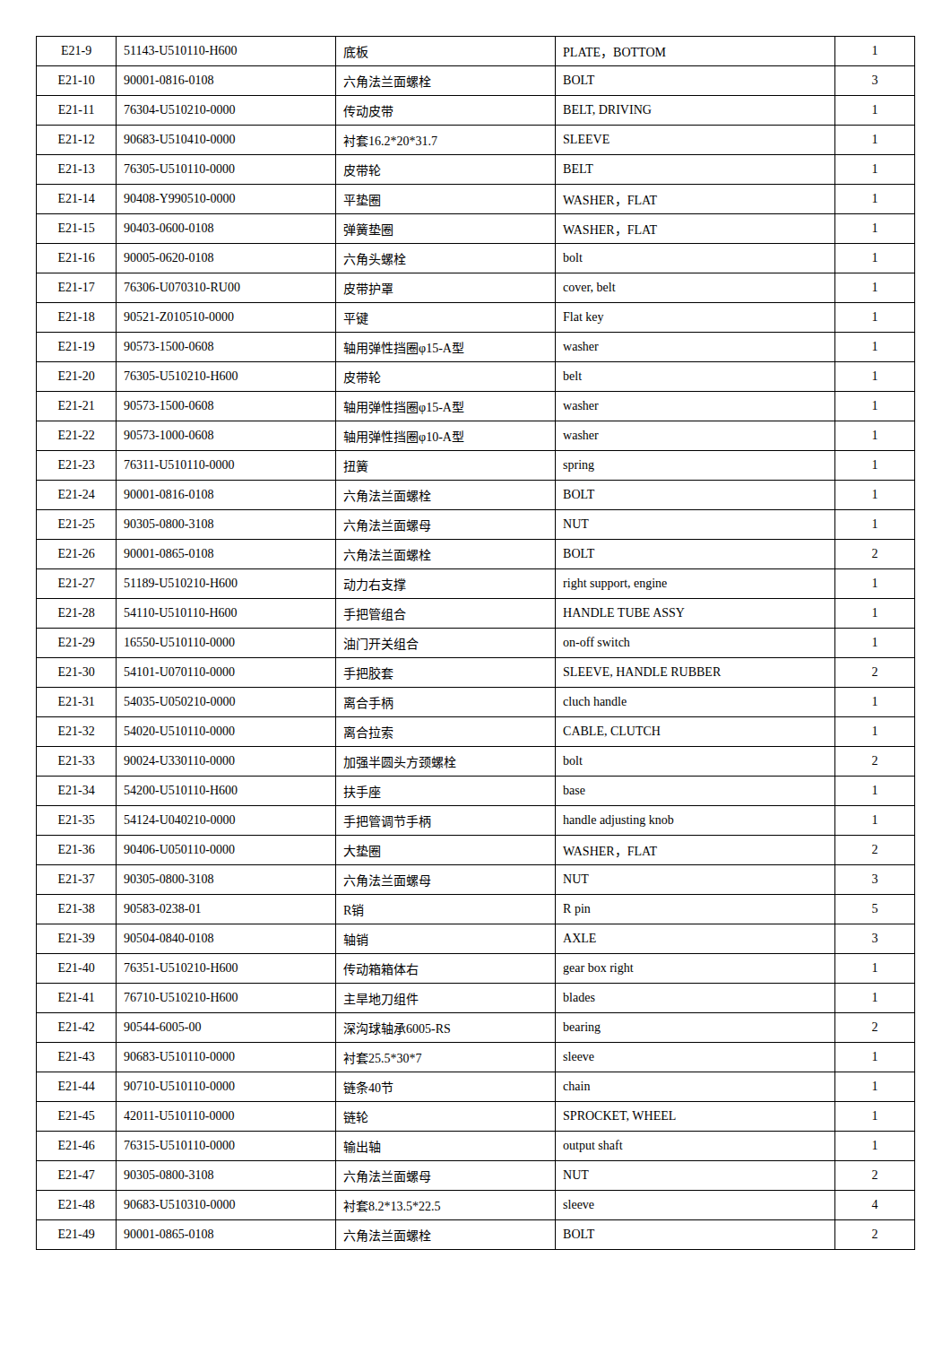| E21-9 | 51143-U510110-H600 | 底板 | PLATE，BOTTOM | 1 |
| E21-10 | 90001-0816-0108 | 六角法兰面螺栓 | BOLT | 3 |
| E21-11 | 76304-U510210-0000 | 传动皮带 | BELT, DRIVING | 1 |
| E21-12 | 90683-U510410-0000 | 衬套16.2*20*31.7 | SLEEVE | 1 |
| E21-13 | 76305-U510110-0000 | 皮带轮 | BELT | 1 |
| E21-14 | 90408-Y990510-0000 | 平垫圈 | WASHER，FLAT | 1 |
| E21-15 | 90403-0600-0108 | 弹簧垫圈 | WASHER，FLAT | 1 |
| E21-16 | 90005-0620-0108 | 六角头螺栓 | bolt | 1 |
| E21-17 | 76306-U070310-RU00 | 皮带护罩 | cover, belt | 1 |
| E21-18 | 90521-Z010510-0000 | 平键 | Flat key | 1 |
| E21-19 | 90573-1500-0608 | 轴用弹性挡圈φ15-A型 | washer | 1 |
| E21-20 | 76305-U510210-H600 | 皮带轮 | belt | 1 |
| E21-21 | 90573-1500-0608 | 轴用弹性挡圈φ15-A型 | washer | 1 |
| E21-22 | 90573-1000-0608 | 轴用弹性挡圈φ10-A型 | washer | 1 |
| E21-23 | 76311-U510110-0000 | 扭簧 | spring | 1 |
| E21-24 | 90001-0816-0108 | 六角法兰面螺栓 | BOLT | 1 |
| E21-25 | 90305-0800-3108 | 六角法兰面螺母 | NUT | 1 |
| E21-26 | 90001-0865-0108 | 六角法兰面螺栓 | BOLT | 2 |
| E21-27 | 51189-U510210-H600 | 动力右支撑 | right support, engine | 1 |
| E21-28 | 54110-U510110-H600 | 手把管组合 | HANDLE TUBE ASSY | 1 |
| E21-29 | 16550-U510110-0000 | 油门开关组合 | on-off switch | 1 |
| E21-30 | 54101-U070110-0000 | 手把胶套 | SLEEVE, HANDLE RUBBER | 2 |
| E21-31 | 54035-U050210-0000 | 离合手柄 | cluch handle | 1 |
| E21-32 | 54020-U510110-0000 | 离合拉索 | CABLE, CLUTCH | 1 |
| E21-33 | 90024-U330110-0000 | 加强半圆头方颈螺栓 | bolt | 2 |
| E21-34 | 54200-U510110-H600 | 扶手座 | base | 1 |
| E21-35 | 54124-U040210-0000 | 手把管调节手柄 | handle adjusting knob | 1 |
| E21-36 | 90406-U050110-0000 | 大垫圈 | WASHER，FLAT | 2 |
| E21-37 | 90305-0800-3108 | 六角法兰面螺母 | NUT | 3 |
| E21-38 | 90583-0238-01 | R销 | R pin | 5 |
| E21-39 | 90504-0840-0108 | 轴销 | AXLE | 3 |
| E21-40 | 76351-U510210-H600 | 传动箱箱体右 | gear box right | 1 |
| E21-41 | 76710-U510210-H600 | 主旱地刀组件 | blades | 1 |
| E21-42 | 90544-6005-00 | 深沟球轴承6005-RS | bearing | 2 |
| E21-43 | 90683-U510110-0000 | 衬套25.5*30*7 | sleeve | 1 |
| E21-44 | 90710-U510110-0000 | 链条40节 | chain | 1 |
| E21-45 | 42011-U510110-0000 | 链轮 | SPROCKET, WHEEL | 1 |
| E21-46 | 76315-U510110-0000 | 输出轴 | output shaft | 1 |
| E21-47 | 90305-0800-3108 | 六角法兰面螺母 | NUT | 2 |
| E21-48 | 90683-U510310-0000 | 衬套8.2*13.5*22.5 | sleeve | 4 |
| E21-49 | 90001-0865-0108 | 六角法兰面螺栓 | BOLT | 2 |